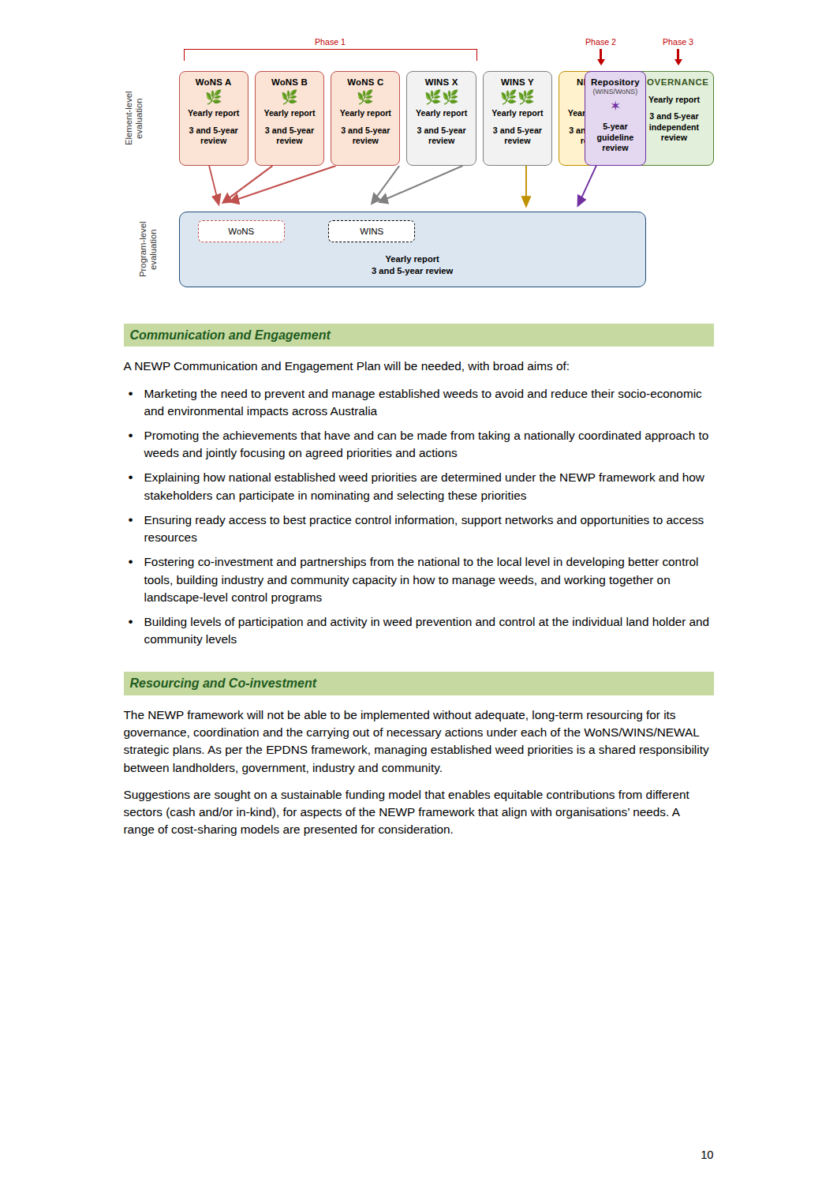Phase 1
Phase 2
Phase 3
Element-level
evaluation
WoNS A
🌿
Yearly report
3 and 5-year
review
WoNS B
🌿
Yearly report
3 and 5-year
review
WoNS C
🌿
Yearly report
3 and 5-year
review
WINS X
🌿🌿
Yearly report
3 and 5-year
review
WINS Y
🌿🌿
Yearly report
3 and 5-year
review
NEWAL
📋
Yearly report
3 and 5-year
review
GOVERNANCE
Yearly report
3 and 5-year
independent
review
Repository sits in row 1 col 8? No: it is col 8 in original, governance col 9. Grid has 7 content columns (2..8). Repository placed col 8 row 1 would clash with governance. Use a nested approach: put Repository in col 8 row 1 and move governance to span rows via separate column. To keep 7 columns, Repository occupies col 8 row 1 and Governance is the 8th content column -> need 8 columns.
Repository
(WINS/WoNS)
✶
5-year
guideline
review
Program-level
evaluation
WoNS
WINS
Yearly report
3 and 5-year review
Communication and Engagement
A NEWP Communication and Engagement Plan will be needed, with broad aims of:
Marketing the need to prevent and manage established weeds to avoid and reduce their socio-economic and environmental impacts across Australia
Promoting the achievements that have and can be made from taking a nationally coordinated approach to weeds and jointly focusing on agreed priorities and actions
Explaining how national established weed priorities are determined under the NEWP framework and how stakeholders can participate in nominating and selecting these priorities
Ensuring ready access to best practice control information, support networks and opportunities to access resources
Fostering co-investment and partnerships from the national to the local level in developing better control tools, building industry and community capacity in how to manage weeds, and working together on landscape-level control programs
Building levels of participation and activity in weed prevention and control at the individual land holder and community levels
Resourcing and Co-investment
The NEWP framework will not be able to be implemented without adequate, long-term resourcing for its governance, coordination and the carrying out of necessary actions under each of the WoNS/WINS/NEWAL strategic plans. As per the EPDNS framework, managing established weed priorities is a shared responsibility between landholders, government, industry and community.
Suggestions are sought on a sustainable funding model that enables equitable contributions from different sectors (cash and/or in-kind), for aspects of the NEWP framework that align with organisations’ needs. A range of cost-sharing models are presented for consideration.
10